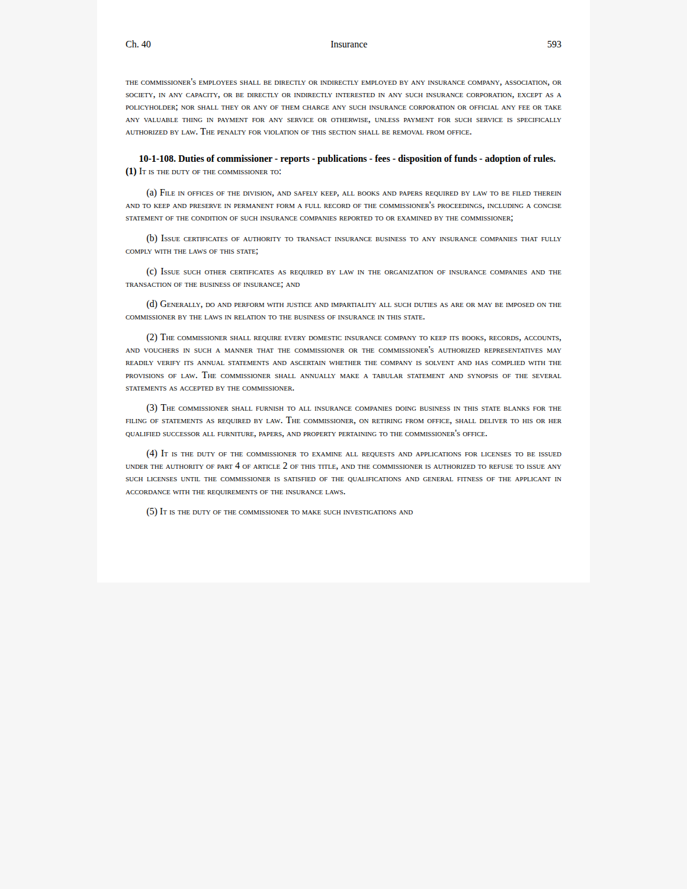Ch. 40 Insurance 593
the commissioner's employees shall be directly or indirectly employed by any insurance company, association, or society, in any capacity, or be directly or indirectly interested in any such insurance corporation, except as a policyholder; nor shall they or any of them charge any such insurance corporation or official any fee or take any valuable thing in payment for any service or otherwise, unless payment for such service is specifically authorized by law. The penalty for violation of this section shall be removal from office.
10-1-108. Duties of commissioner - reports - publications - fees - disposition of funds - adoption of rules. (1) It is the duty of the commissioner to:
(a) File in offices of the division, and safely keep, all books and papers required by law to be filed therein and to keep and preserve in permanent form a full record of the commissioner's proceedings, including a concise statement of the condition of such insurance companies reported to or examined by the commissioner;
(b) Issue certificates of authority to transact insurance business to any insurance companies that fully comply with the laws of this state;
(c) Issue such other certificates as required by law in the organization of insurance companies and the transaction of the business of insurance; and
(d) Generally, do and perform with justice and impartiality all such duties as are or may be imposed on the commissioner by the laws in relation to the business of insurance in this state.
(2) The commissioner shall require every domestic insurance company to keep its books, records, accounts, and vouchers in such a manner that the commissioner or the commissioner's authorized representatives may readily verify its annual statements and ascertain whether the company is solvent and has complied with the provisions of law. The commissioner shall annually make a tabular statement and synopsis of the several statements as accepted by the commissioner.
(3) The commissioner shall furnish to all insurance companies doing business in this state blanks for the filing of statements as required by law. The commissioner, on retiring from office, shall deliver to his or her qualified successor all furniture, papers, and property pertaining to the commissioner's office.
(4) It is the duty of the commissioner to examine all requests and applications for licenses to be issued under the authority of part 4 of article 2 of this title, and the commissioner is authorized to refuse to issue any such licenses until the commissioner is satisfied of the qualifications and general fitness of the applicant in accordance with the requirements of the insurance laws.
(5) It is the duty of the commissioner to make such investigations and